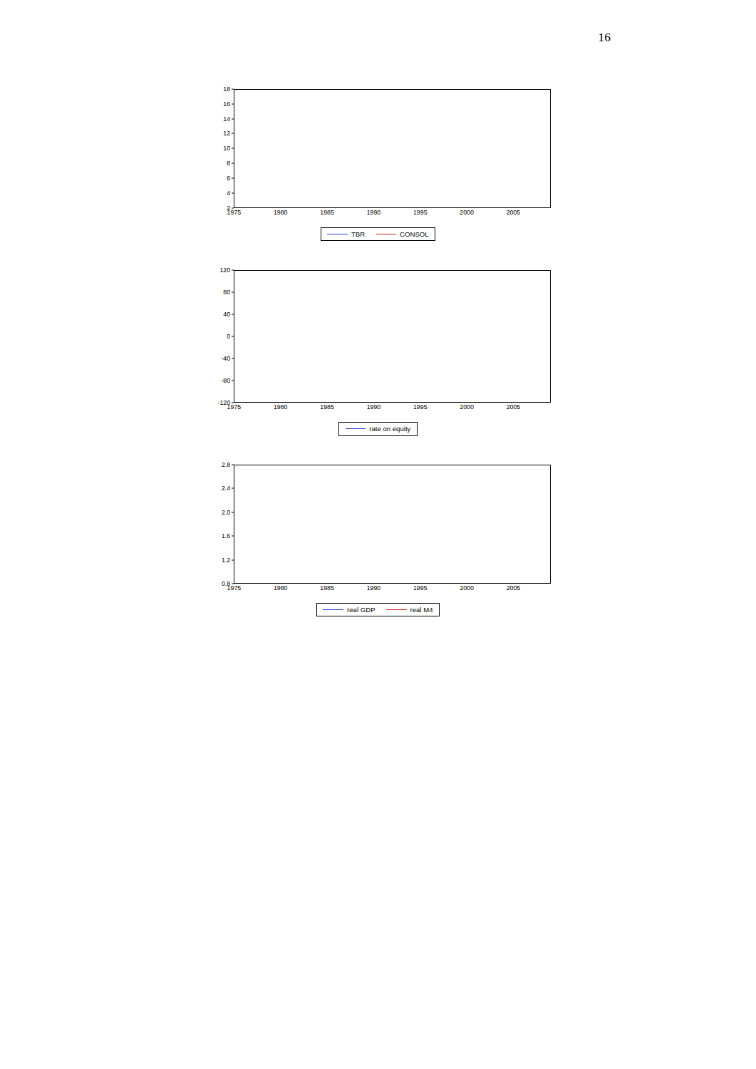16
18 16 14 12 10 8 6 4 2
1975 1980 1985 1990 1995 2000 2005
TBR CONSOL
120 80 40 0 -40 -80 -120
1975 1980 1985 1990 1995 2000 2005
rate on equity
2.8 2.4 2.0 1.6 1.2 0.8
1975 1980 1985 1990 1995 2000 2005
real GDP real M4